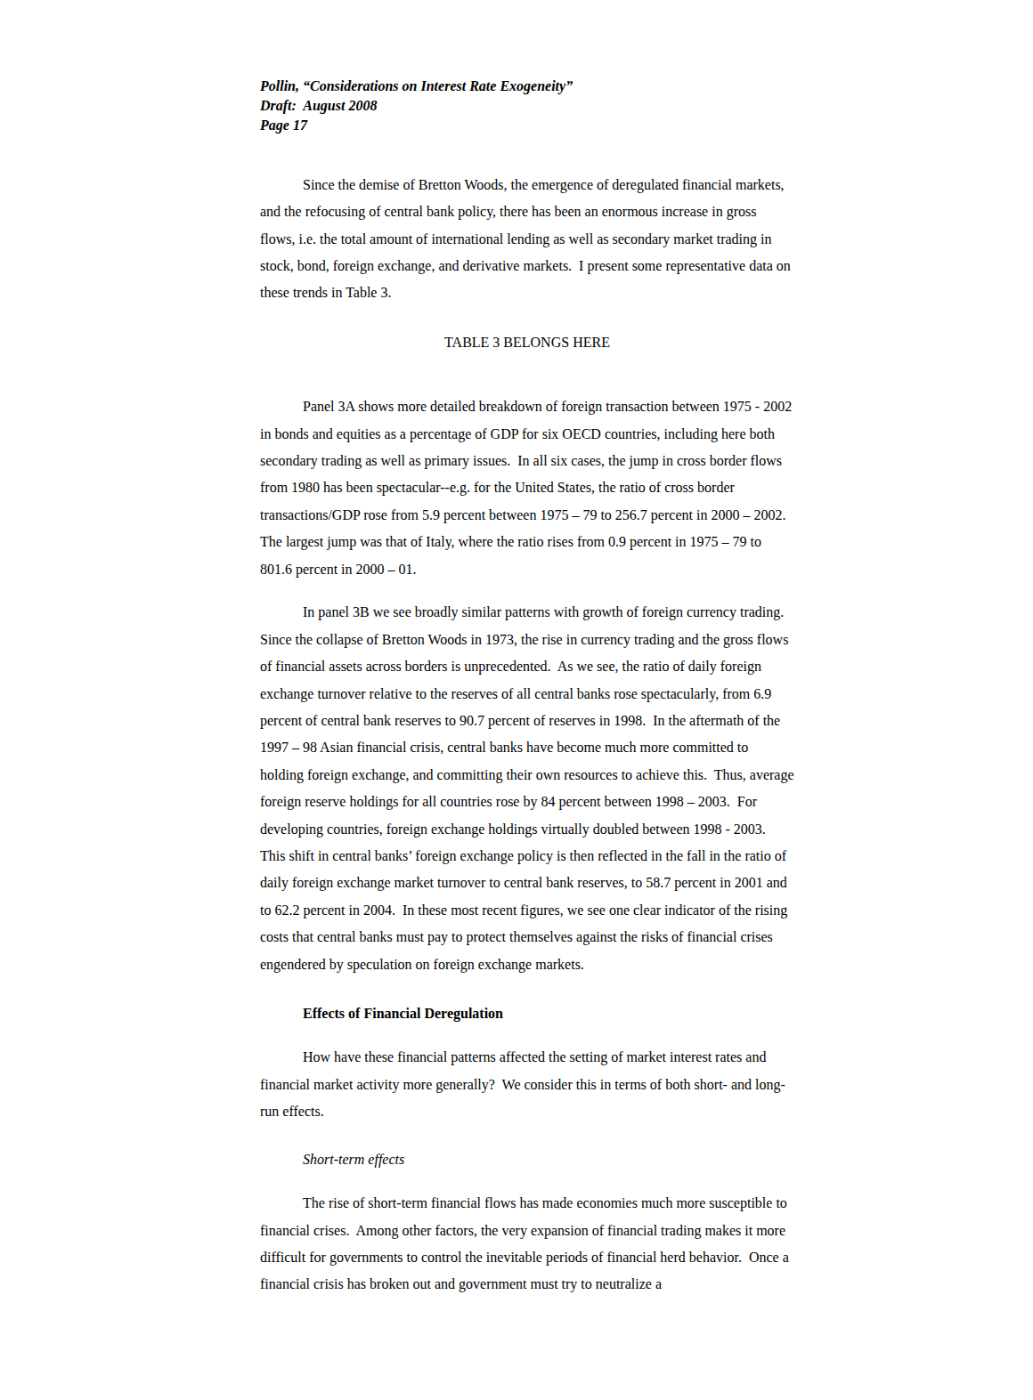Pollin, “Considerations on Interest Rate Exogeneity”
Draft: August 2008
Page 17
Since the demise of Bretton Woods, the emergence of deregulated financial markets, and the refocusing of central bank policy, there has been an enormous increase in gross flows, i.e. the total amount of international lending as well as secondary market trading in stock, bond, foreign exchange, and derivative markets. I present some representative data on these trends in Table 3.
TABLE 3 BELONGS HERE
Panel 3A shows more detailed breakdown of foreign transaction between 1975 - 2002 in bonds and equities as a percentage of GDP for six OECD countries, including here both secondary trading as well as primary issues. In all six cases, the jump in cross border flows from 1980 has been spectacular--e.g. for the United States, the ratio of cross border transactions/GDP rose from 5.9 percent between 1975 – 79 to 256.7 percent in 2000 – 2002. The largest jump was that of Italy, where the ratio rises from 0.9 percent in 1975 – 79 to 801.6 percent in 2000 – 01.
In panel 3B we see broadly similar patterns with growth of foreign currency trading. Since the collapse of Bretton Woods in 1973, the rise in currency trading and the gross flows of financial assets across borders is unprecedented. As we see, the ratio of daily foreign exchange turnover relative to the reserves of all central banks rose spectacularly, from 6.9 percent of central bank reserves to 90.7 percent of reserves in 1998. In the aftermath of the 1997 – 98 Asian financial crisis, central banks have become much more committed to holding foreign exchange, and committing their own resources to achieve this. Thus, average foreign reserve holdings for all countries rose by 84 percent between 1998 – 2003. For developing countries, foreign exchange holdings virtually doubled between 1998 - 2003. This shift in central banks’ foreign exchange policy is then reflected in the fall in the ratio of daily foreign exchange market turnover to central bank reserves, to 58.7 percent in 2001 and to 62.2 percent in 2004. In these most recent figures, we see one clear indicator of the rising costs that central banks must pay to protect themselves against the risks of financial crises engendered by speculation on foreign exchange markets.
Effects of Financial Deregulation
How have these financial patterns affected the setting of market interest rates and financial market activity more generally? We consider this in terms of both short- and long-run effects.
Short-term effects
The rise of short-term financial flows has made economies much more susceptible to financial crises. Among other factors, the very expansion of financial trading makes it more difficult for governments to control the inevitable periods of financial herd behavior. Once a financial crisis has broken out and government must try to neutralize a